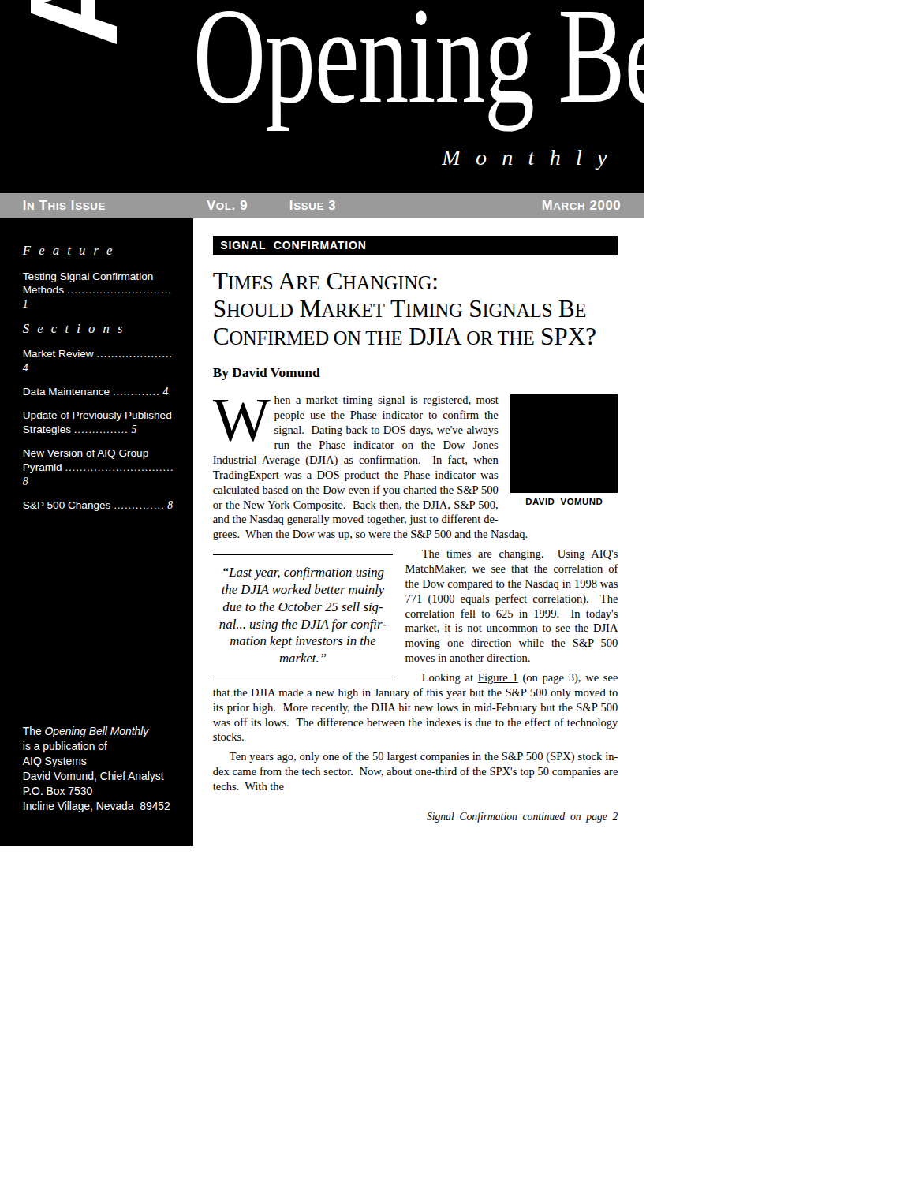AIQ
Opening Bell®
M o n t h l y
IN THIS ISSUE
VOL. 9 ISSUE 3
MARCH 2000
F e a t u r e
Testing Signal Confirmation Methods ............................. 1
S e c t i o n s
Market Review ..................... 4 Data Maintenance ............. 4 Update of Previously Published Strategies ............... 5 New Version of AIQ Group Pyramid .............................. 8 S&P 500 Changes .............. 8
The Opening Bell Monthly
is a publication of
AIQ Systems
David Vomund, Chief Analyst
P.O. Box 7530
Incline Village, Nevada 89452
SIGNAL CONFIRMATION
TIMES ARE CHANGING:
SHOULD MARKET TIMING SIGNALS BE
CONFIRMED ON THE DJIA OR THE SPX?
By David Vomund
DAVID VOMUND
When a market timing signal is registered, most people use the Phase indicator to confirm the signal. Dating back to DOS days, we've always run the Phase indicator on the Dow Jones Industrial Average (DJIA) as confirmation. In fact, when TradingExpert was a DOS product the Phase indicator was calculated based on the Dow even if you charted the S&P 500 or the New York Composite. Back then, the DJIA, S&P 500, and the Nasdaq generally moved together, just to different degrees. When the Dow was up, so were the S&P 500 and the Nasdaq.
“Last year, confirmation using the DJIA worked better mainly due to the October 25 sell signal... using the DJIA for confirmation kept investors in the market.”
The times are changing. Using AIQ's MatchMaker, we see that the correlation of the Dow compared to the Nasdaq in 1998 was 771 (1000 equals perfect correlation). The correlation fell to 625 in 1999. In today's market, it is not uncommon to see the DJIA moving one direction while the S&P 500 moves in another direction.
Looking at Figure 1 (on page 3), we see that the DJIA made a new high in January of this year but the S&P 500 only moved to its prior high. More recently, the DJIA hit new lows in mid-February but the S&P 500 was off its lows. The difference between the indexes is due to the effect of technology stocks.
Ten years ago, only one of the 50 largest companies in the S&P 500 (SPX) stock index came from the tech sector. Now, about one-third of the SPX's top 50 companies are techs. With the
Signal Confirmation continued on page 2